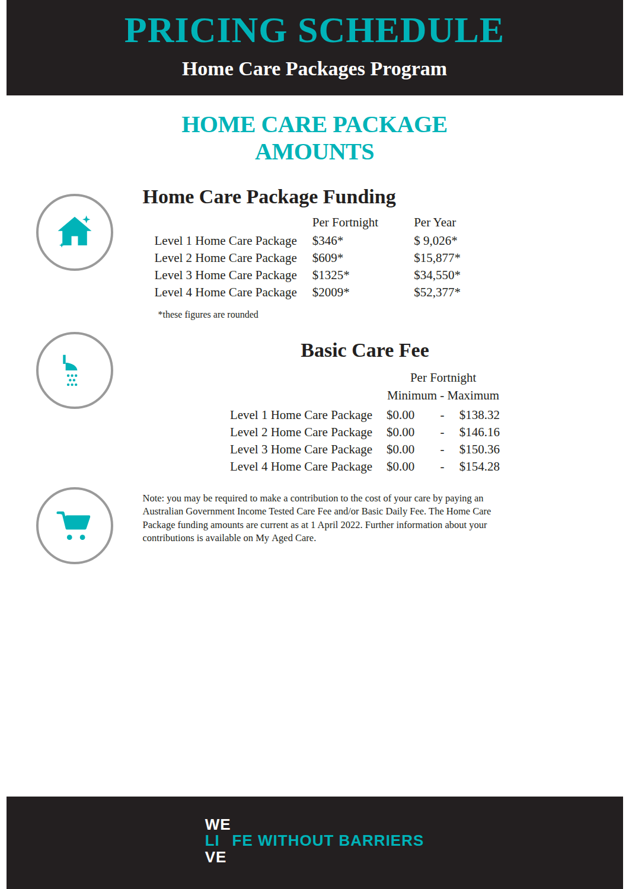PRICING SCHEDULE
Home Care Packages Program
HOME CARE PACKAGE
AMOUNTS
Home Care Package Funding
| | Per Fortnight | Per Year |
| --- | --- | --- |
| Level 1 Home Care Package | $346* | $ 9,026* |
| Level 2 Home Care Package | $609* | $15,877* |
| Level 3 Home Care Package | $1325* | $34,550* |
| Level 4 Home Care Package | $2009* | $52,377* |
*these figures are rounded
Basic Care Fee
| | Per Fortnight |
| --- | --- |
| | Minimum - Maximum |
| Level 1 Home Care Package | $0.00 | - | $138.32 |
| Level 2 Home Care Package | $0.00 | - | $146.16 |
| Level 3 Home Care Package | $0.00 | - | $150.36 |
| Level 4 Home Care Package | $0.00 | - | $154.28 |
Note: you may be required to make a contribution to the cost of your care by paying an Australian Government Income Tested Care Fee and/or Basic Daily Fee. The Home Care Package funding amounts are current as at 1 April 2022. Further information about your contributions is available on My Aged Care.
WE
LI
VE
FE WITHOUT BARRIERS